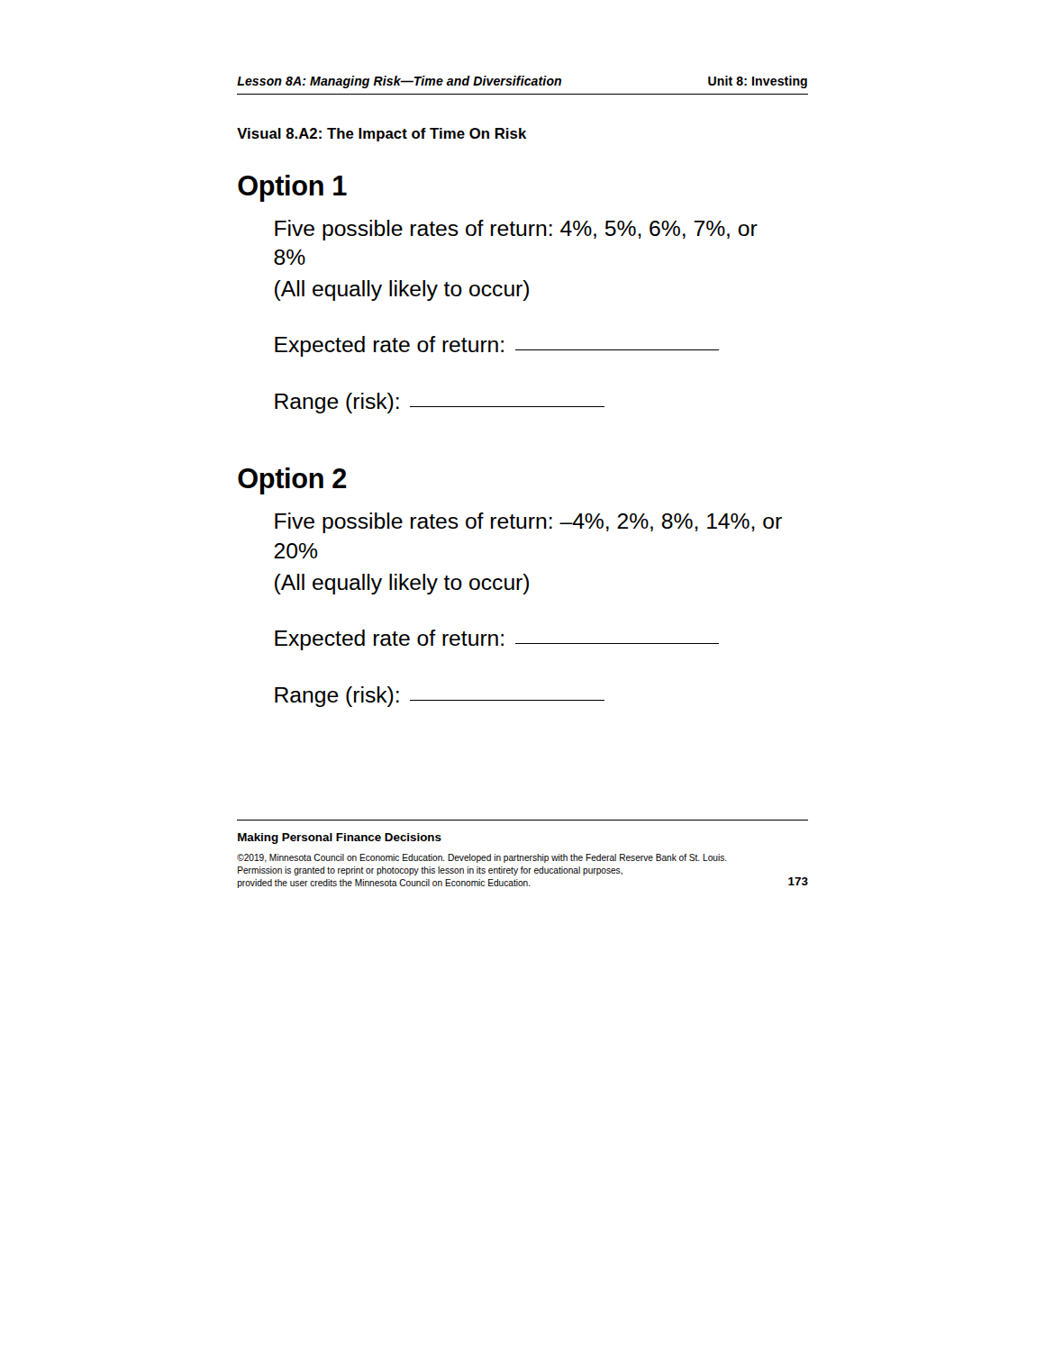Lesson 8A: Managing Risk—Time and Diversification
Unit 8: Investing
Visual 8.A2: The Impact of Time On Risk
Option 1
Five possible rates of return: 4%, 5%, 6%, 7%, or 8%
(All equally likely to occur)
Expected rate of return:
Range (risk):
Option 2
Five possible rates of return: –4%, 2%, 8%, 14%, or 20%
(All equally likely to occur)
Expected rate of return:
Range (risk):
Making Personal Finance Decisions
©2019, Minnesota Council on Economic Education. Developed in partnership with the Federal Reserve Bank of St. Louis.
Permission is granted to reprint or photocopy this lesson in its entirety for educational purposes,
provided the user credits the Minnesota Council on Economic Education.
173